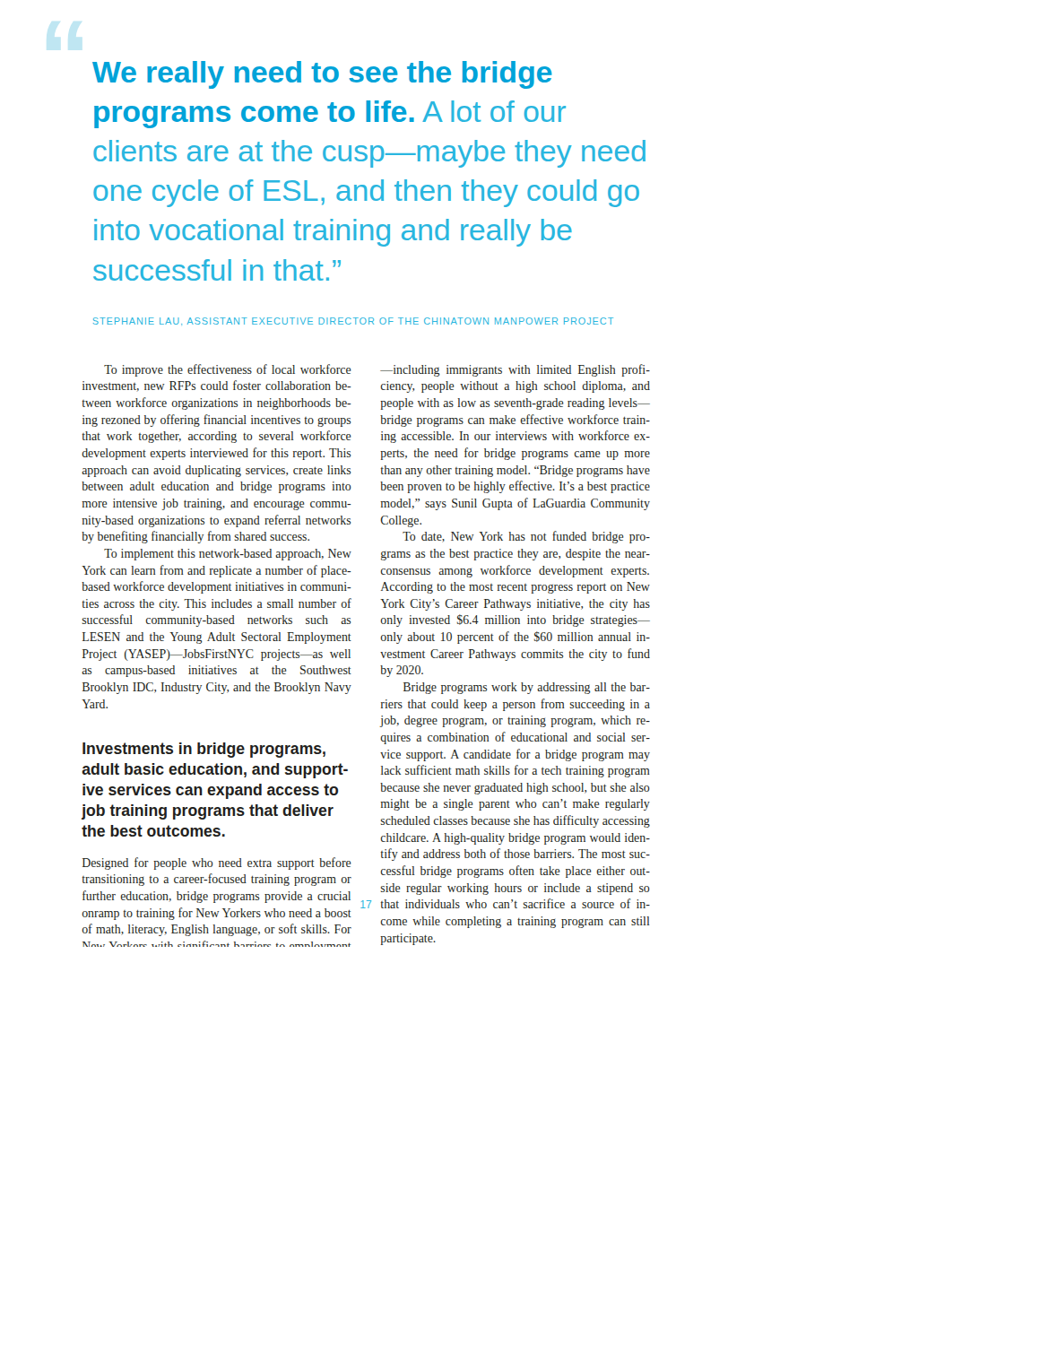“
We really need to see the bridge programs come to life. A lot of our clients are at the cusp—maybe they need one cycle of ESL, and then they could go into vocational training and really be successful in that.”
Stephanie Lau, Assistant Executive Director of the Chinatown Manpower Project
To improve the effectiveness of local workforce investment, new RFPs could foster collaboration between workforce organizations in neighborhoods being rezoned by offering financial incentives to groups that work together, according to several workforce development experts interviewed for this report. This approach can avoid duplicating services, create links between adult education and bridge programs into more intensive job training, and encourage community-based organizations to expand referral networks by benefiting financially from shared success.
To implement this network-based approach, New York can learn from and replicate a number of place-based workforce development initiatives in communities across the city. This includes a small number of successful community-based networks such as LESEN and the Young Adult Sectoral Employment Project (YASEP)—JobsFirstNYC projects—as well as campus-based initiatives at the Southwest Brooklyn IDC, Industry City, and the Brooklyn Navy Yard.
Investments in bridge programs, adult basic education, and supportive services can expand access to job training programs that deliver the best outcomes.
Designed for people who need extra support before transitioning to a career-focused training program or further education, bridge programs provide a crucial onramp to training for New Yorkers who need a boost of math, literacy, English language, or soft skills. For New Yorkers with significant barriers to employment—including immigrants with limited English proficiency, people without a high school diploma, and people with as low as seventh-grade reading levels—bridge programs can make effective workforce training accessible. In our interviews with workforce experts, the need for bridge programs came up more than any other training model. “Bridge programs have been proven to be highly effective. It’s a best practice model,” says Sunil Gupta of LaGuardia Community College.
To date, New York has not funded bridge programs as the best practice they are, despite the near-consensus among workforce development experts. According to the most recent progress report on New York City’s Career Pathways initiative, the city has only invested $6.4 million into bridge strategies—only about 10 percent of the $60 million annual investment Career Pathways commits the city to fund by 2020.
Bridge programs work by addressing all the barriers that could keep a person from succeeding in a job, degree program, or training program, which requires a combination of educational and social service support. A candidate for a bridge program may lack sufficient math skills for a tech training program because she never graduated high school, but she also might be a single parent who can’t make regularly scheduled classes because she has difficulty accessing childcare. A high-quality bridge program would identify and address both of those barriers. The most successful bridge programs often take place either outside regular working hours or include a stipend so that individuals who can’t sacrifice a source of income while completing a training program can still participate.
17